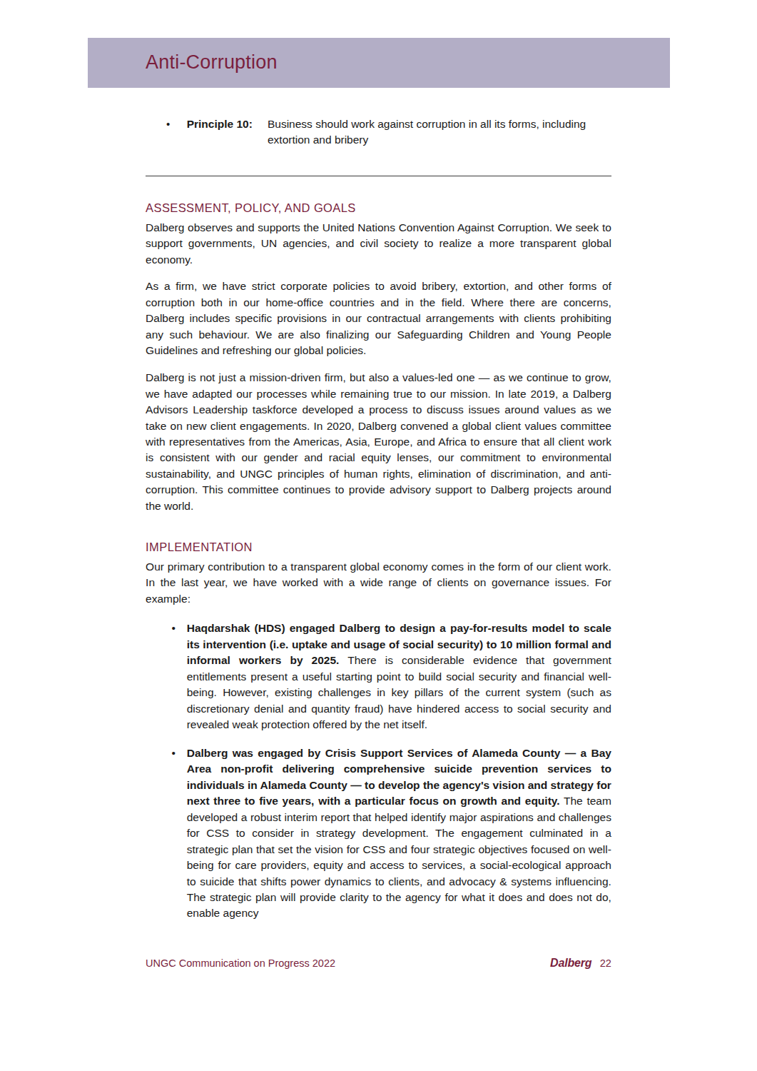Anti-Corruption
| Principle 10: | Business should work against corruption in all its forms, including extortion and bribery |
Assessment, Policy, and Goals
Dalberg observes and supports the United Nations Convention Against Corruption. We seek to support governments, UN agencies, and civil society to realize a more transparent global economy.
As a firm, we have strict corporate policies to avoid bribery, extortion, and other forms of corruption both in our home-office countries and in the field. Where there are concerns, Dalberg includes specific provisions in our contractual arrangements with clients prohibiting any such behaviour. We are also finalizing our Safeguarding Children and Young People Guidelines and refreshing our global policies.
Dalberg is not just a mission-driven firm, but also a values-led one — as we continue to grow, we have adapted our processes while remaining true to our mission. In late 2019, a Dalberg Advisors Leadership taskforce developed a process to discuss issues around values as we take on new client engagements. In 2020, Dalberg convened a global client values committee with representatives from the Americas, Asia, Europe, and Africa to ensure that all client work is consistent with our gender and racial equity lenses, our commitment to environmental sustainability, and UNGC principles of human rights, elimination of discrimination, and anti-corruption. This committee continues to provide advisory support to Dalberg projects around the world.
Implementation
Our primary contribution to a transparent global economy comes in the form of our client work. In the last year, we have worked with a wide range of clients on governance issues. For example:
Haqdarshak (HDS) engaged Dalberg to design a pay-for-results model to scale its intervention (i.e. uptake and usage of social security) to 10 million formal and informal workers by 2025. There is considerable evidence that government entitlements present a useful starting point to build social security and financial well-being. However, existing challenges in key pillars of the current system (such as discretionary denial and quantity fraud) have hindered access to social security and revealed weak protection offered by the net itself.
Dalberg was engaged by Crisis Support Services of Alameda County — a Bay Area non-profit delivering comprehensive suicide prevention services to individuals in Alameda County — to develop the agency's vision and strategy for next three to five years, with a particular focus on growth and equity. The team developed a robust interim report that helped identify major aspirations and challenges for CSS to consider in strategy development. The engagement culminated in a strategic plan that set the vision for CSS and four strategic objectives focused on well-being for care providers, equity and access to services, a social-ecological approach to suicide that shifts power dynamics to clients, and advocacy & systems influencing. The strategic plan will provide clarity to the agency for what it does and does not do, enable agency
UNGC Communication on Progress 2022
Dalberg 22